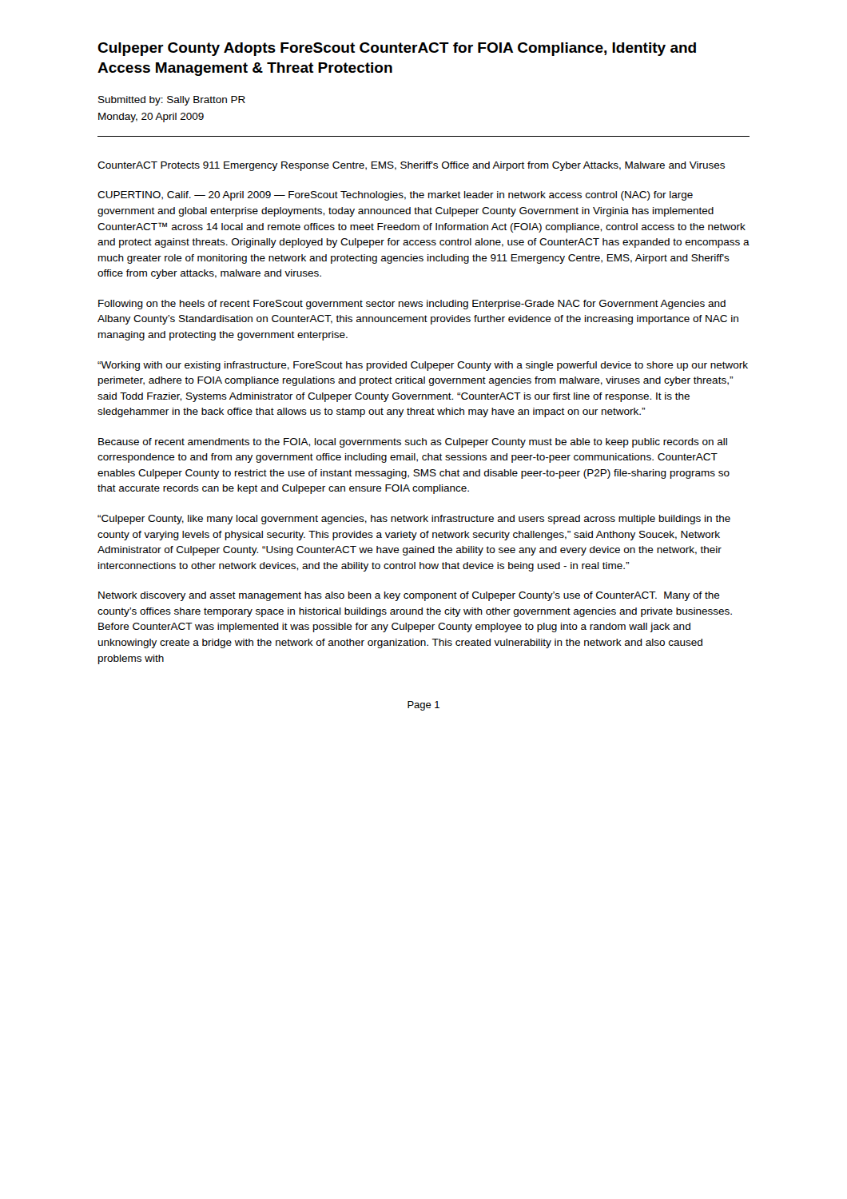Culpeper County Adopts ForeScout CounterACT for FOIA Compliance, Identity and Access Management & Threat Protection
Submitted by: Sally Bratton PR
Monday, 20 April 2009
CounterACT Protects 911 Emergency Response Centre, EMS, Sheriff's Office and Airport from Cyber Attacks, Malware and Viruses
CUPERTINO, Calif. — 20 April 2009 — ForeScout Technologies, the market leader in network access control (NAC) for large government and global enterprise deployments, today announced that Culpeper County Government in Virginia has implemented CounterACT™ across 14 local and remote offices to meet Freedom of Information Act (FOIA) compliance, control access to the network and protect against threats. Originally deployed by Culpeper for access control alone, use of CounterACT has expanded to encompass a much greater role of monitoring the network and protecting agencies including the 911 Emergency Centre, EMS, Airport and Sheriff's office from cyber attacks, malware and viruses.
Following on the heels of recent ForeScout government sector news including Enterprise-Grade NAC for Government Agencies and Albany County’s Standardisation on CounterACT, this announcement provides further evidence of the increasing importance of NAC in managing and protecting the government enterprise.
“Working with our existing infrastructure, ForeScout has provided Culpeper County with a single powerful device to shore up our network perimeter, adhere to FOIA compliance regulations and protect critical government agencies from malware, viruses and cyber threats,” said Todd Frazier, Systems Administrator of Culpeper County Government. “CounterACT is our first line of response. It is the sledgehammer in the back office that allows us to stamp out any threat which may have an impact on our network.”
Because of recent amendments to the FOIA, local governments such as Culpeper County must be able to keep public records on all correspondence to and from any government office including email, chat sessions and peer-to-peer communications. CounterACT enables Culpeper County to restrict the use of instant messaging, SMS chat and disable peer-to-peer (P2P) file-sharing programs so that accurate records can be kept and Culpeper can ensure FOIA compliance.
“Culpeper County, like many local government agencies, has network infrastructure and users spread across multiple buildings in the county of varying levels of physical security. This provides a variety of network security challenges,” said Anthony Soucek, Network Administrator of Culpeper County. “Using CounterACT we have gained the ability to see any and every device on the network, their interconnections to other network devices, and the ability to control how that device is being used - in real time.”
Network discovery and asset management has also been a key component of Culpeper County’s use of CounterACT. Many of the county’s offices share temporary space in historical buildings around the city with other government agencies and private businesses. Before CounterACT was implemented it was possible for any Culpeper County employee to plug into a random wall jack and unknowingly create a bridge with the network of another organization. This created vulnerability in the network and also caused problems with
Page 1